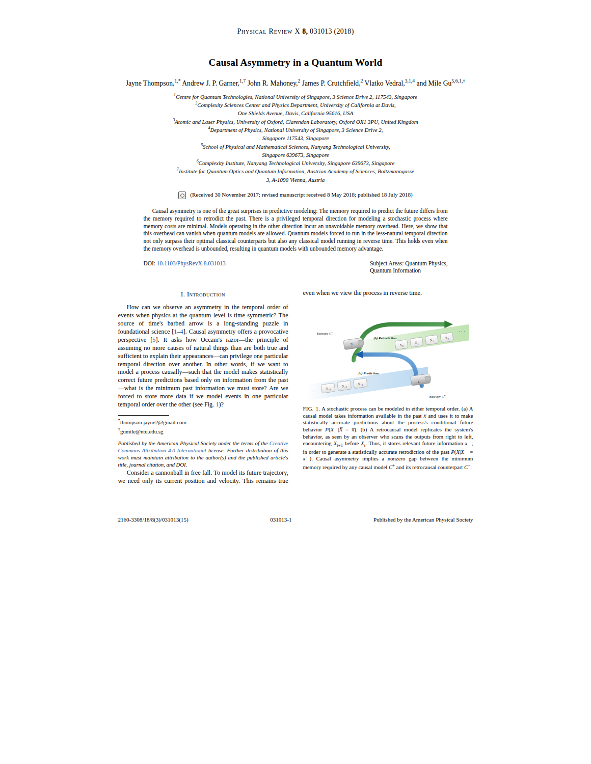Physical Review X 8, 031013 (2018)
Causal Asymmetry in a Quantum World
Jayne Thompson,1,* Andrew J. P. Garner,1,7 John R. Mahoney,2 James P. Crutchfield,2 Vlatko Vedral,3,1,4 and Mile Gu5,6,1,†
1Centre for Quantum Technologies, National University of Singapore, 3 Science Drive 2, 117543, Singapore
2Complexity Sciences Center and Physics Department, University of California at Davis,
One Shields Avenue, Davis, California 95616, USA
3Atomic and Laser Physics, University of Oxford, Clarendon Laboratory, Oxford OX1 3PU, United Kingdom
4Department of Physics, National University of Singapore, 3 Science Drive 2,
Singapore 117543, Singapore
5School of Physical and Mathematical Sciences, Nanyang Technological University,
Singapore 639673, Singapore
6Complexity Institute, Nanyang Technological University, Singapore 639673, Singapore
7Institute for Quantum Optics and Quantum Information, Austrian Academy of Sciences, Boltzmanngasse
3, A-1090 Vienna, Austria
(Received 30 November 2017; revised manuscript received 8 May 2018; published 18 July 2018)
Causal asymmetry is one of the great surprises in predictive modeling: The memory required to predict the future differs from the memory required to retrodict the past. There is a privileged temporal direction for modeling a stochastic process where memory costs are minimal. Models operating in the other direction incur an unavoidable memory overhead. Here, we show that this overhead can vanish when quantum models are allowed. Quantum models forced to run in the less-natural temporal direction not only surpass their optimal classical counterparts but also any classical model running in reverse time. This holds even when the memory overhead is unbounded, resulting in quantum models with unbounded memory advantage.
DOI: 10.1103/PhysRevX.8.031013
Subject Areas: Quantum Physics,
Quantum Information
I. Introduction
How can we observe an asymmetry in the temporal order of events when physics at the quantum level is time symmetric? The source of time's barbed arrow is a long-standing puzzle in foundational science [1–4]. Causal asymmetry offers a provocative perspective [5]. It asks how Occam's razor—the principle of assuming no more causes of natural things than are both true and sufficient to explain their appearances—can privilege one particular temporal direction over another. In other words, if we want to model a process causally—such that the model makes statistically correct future predictions based only on information from the past—what is the minimum past information we must store? Are we forced to store more data if we model events in one particular temporal order over the other (see Fig. 1)?
*thompson.jayne2@gmail.com
†gumile@ntu.edu.sg
Published by the American Physical Society under the terms of the Creative Commons Attribution 4.0 International license. Further distribution of this work must maintain attribution to the author(s) and the published article's title, journal citation, and DOI.
Consider a cannonball in free fall. To model its future trajectory, we need only its current position and velocity. This remains true even when we view the process in reverse time.
X0 X1 X2 X3 · · · · · · X−3 X−2 X−1 ? ¿ Entropy C− Entropy C+ (b) Retrodiction (a) Prediction
FIG. 1. A stochastic process can be modeled in either temporal order. (a) A causal model takes information available in the past x̅ and uses it to make statistically accurate predictions about the process's conditional future behavior P(X⃗|X̅ = x̅). (b) A retrocausal model replicates the system's behavior, as seen by an observer who scans the outputs from right to left, encountering Xt+1 before Xt. Thus, it stores relevant future information x⃗, in order to generate a statistically accurate retrodiction of the past P(X̅|X⃗ = x⃗). Causal asymmetry implies a nonzero gap between the minimum memory required by any causal model C+ and its retrocausal counterpart C−.
2160-3308/18/8(3)/031013(15)
031013-1
Published by the American Physical Society